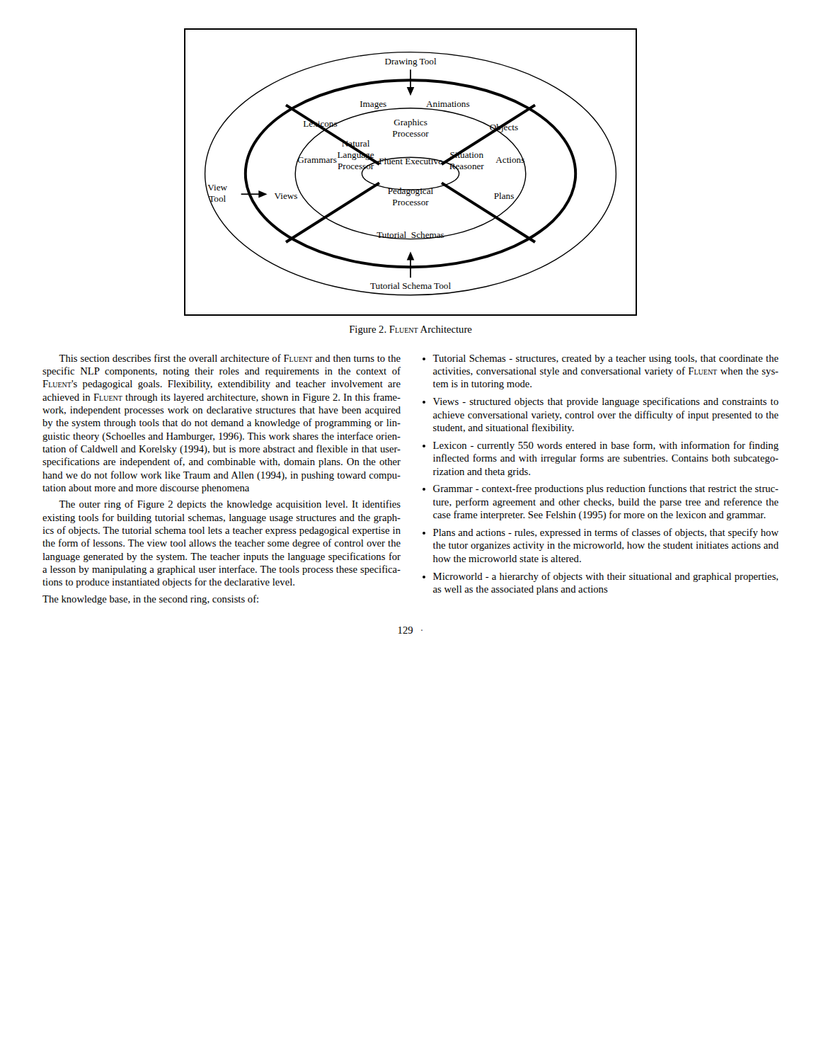Drawing Tool Images Animations Lexicons Graphics Processor Objects Natural Language Processor Grammars Fluent Executive Situation Reasoner Actions View Tool Views Pedagogical Processor Plans Tutorial Schemas Tutorial Schema Tool
Figure 2. Fluent Architecture
This section describes first the overall architecture of Fluent and then turns to the specific NLP components, noting their roles and requirements in the context of Fluent's pedagogical goals. Flexibility, extendibility and teacher involvement are achieved in Fluent through its layered architecture, shown in Figure 2. In this framework, independent processes work on declarative structures that have been acquired by the system through tools that do not demand a knowledge of programming or linguistic theory (Schoelles and Hamburger, 1996). This work shares the interface orientation of Caldwell and Korelsky (1994), but is more abstract and flexible in that user-specifications are independent of, and combinable with, domain plans. On the other hand we do not follow work like Traum and Allen (1994), in pushing toward computation about more and more discourse phenomena
The outer ring of Figure 2 depicts the knowledge acquisition level. It identifies existing tools for building tutorial schemas, language usage structures and the graphics of objects. The tutorial schema tool lets a teacher express pedagogical expertise in the form of lessons. The view tool allows the teacher some degree of control over the language generated by the system. The teacher inputs the language specifications for a lesson by manipulating a graphical user interface. The tools process these specifications to produce instantiated objects for the declarative level.
The knowledge base, in the second ring, consists of:
Tutorial Schemas - structures, created by a teacher using tools, that coordinate the activities, conversational style and conversational variety of Fluent when the system is in tutoring mode.
Views - structured objects that provide language specifications and constraints to achieve conversational variety, control over the difficulty of input presented to the student, and situational flexibility.
Lexicon - currently 550 words entered in base form, with information for finding inflected forms and with irregular forms are subentries. Contains both subcategorization and theta grids.
Grammar - context-free productions plus reduction functions that restrict the structure, perform agreement and other checks, build the parse tree and reference the case frame interpreter. See Felshin (1995) for more on the lexicon and grammar.
Plans and actions - rules, expressed in terms of classes of objects, that specify how the tutor organizes activity in the microworld, how the student initiates actions and how the microworld state is altered.
Microworld - a hierarchy of objects with their situational and graphical properties, as well as the associated plans and actions
129·